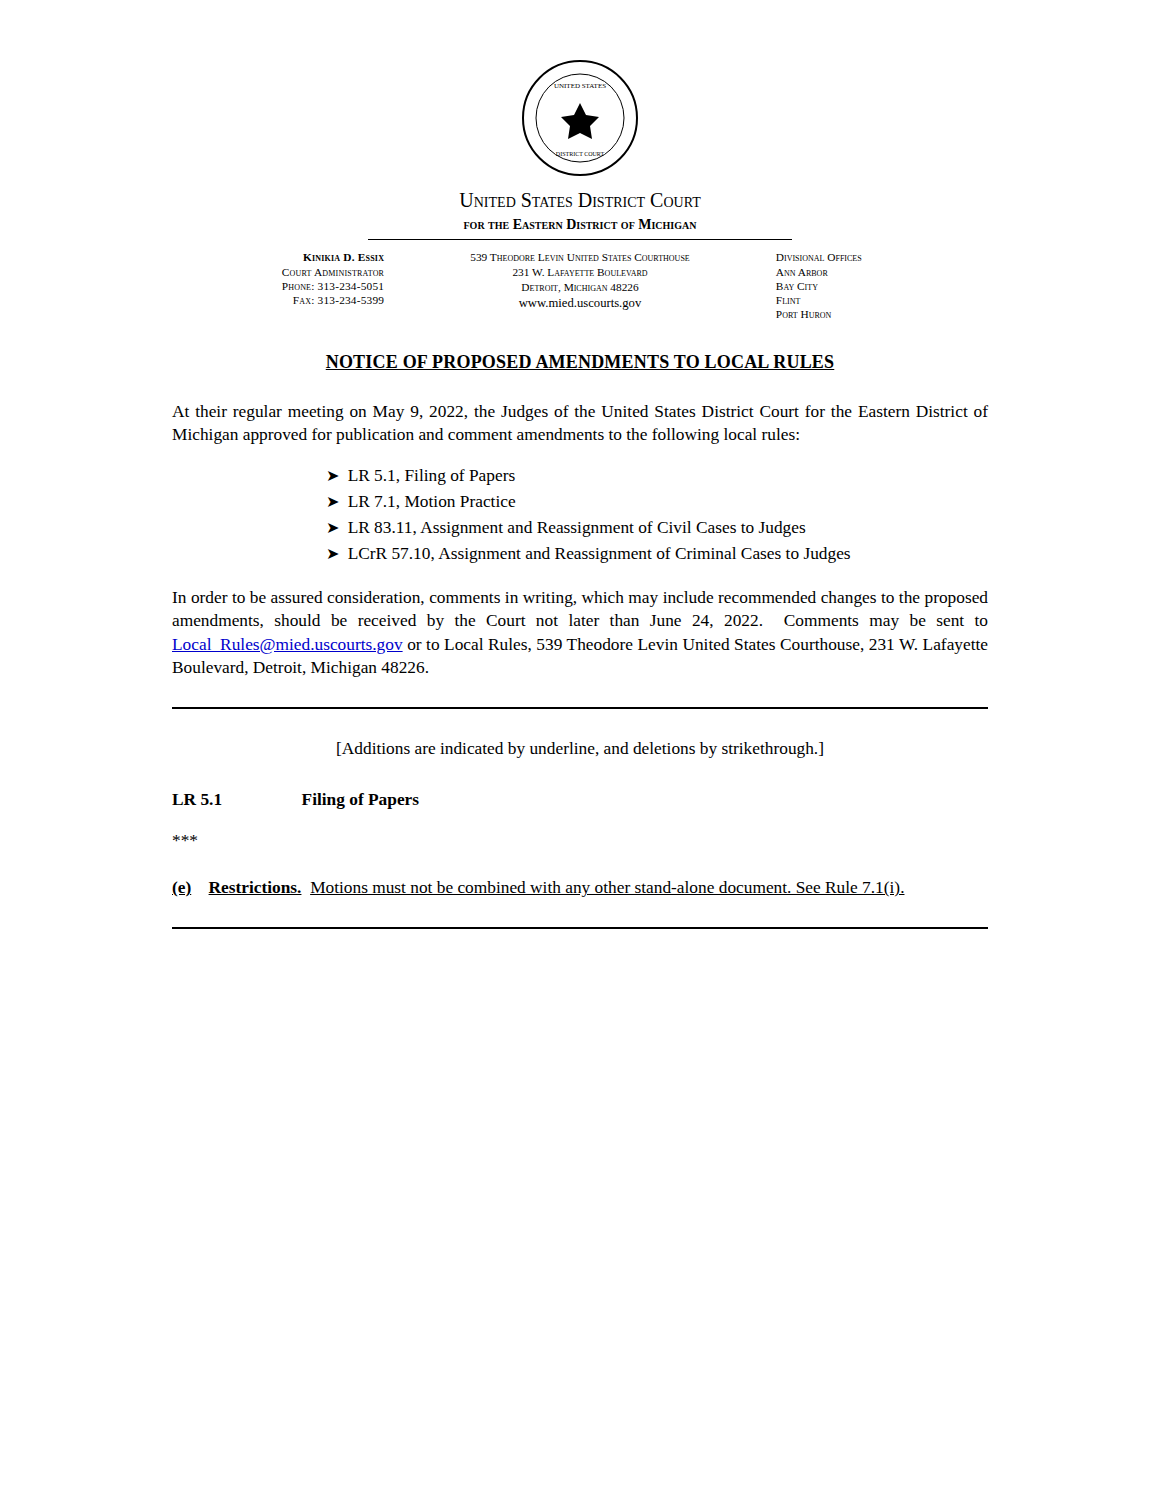United States District Court
for the Eastern District of Michigan
| Kinikia D. Essix Court Administrator Phone: 313-234-5051 Fax: 313-234-5399 | 539 Theodore Levin United States Courthouse 231 W. Lafayette Boulevard Detroit, Michigan 48226 www.mied.uscourts.gov | Divisional Offices Ann Arbor Bay City Flint Port Huron |
NOTICE OF PROPOSED AMENDMENTS TO LOCAL RULES
At their regular meeting on May 9, 2022, the Judges of the United States District Court for the Eastern District of Michigan approved for publication and comment amendments to the following local rules:
LR 5.1, Filing of Papers
LR 7.1, Motion Practice
LR 83.11, Assignment and Reassignment of Civil Cases to Judges
LCrR 57.10, Assignment and Reassignment of Criminal Cases to Judges
In order to be assured consideration, comments in writing, which may include recommended changes to the proposed amendments, should be received by the Court not later than June 24, 2022. Comments may be sent to Local_Rules@mied.uscourts.gov or to Local Rules, 539 Theodore Levin United States Courthouse, 231 W. Lafayette Boulevard, Detroit, Michigan 48226.
[Additions are indicated by underline, and deletions by strikethrough.]
LR 5.1 Filing of Papers
***
(e) Restrictions. Motions must not be combined with any other stand-alone document. See Rule 7.1(i).